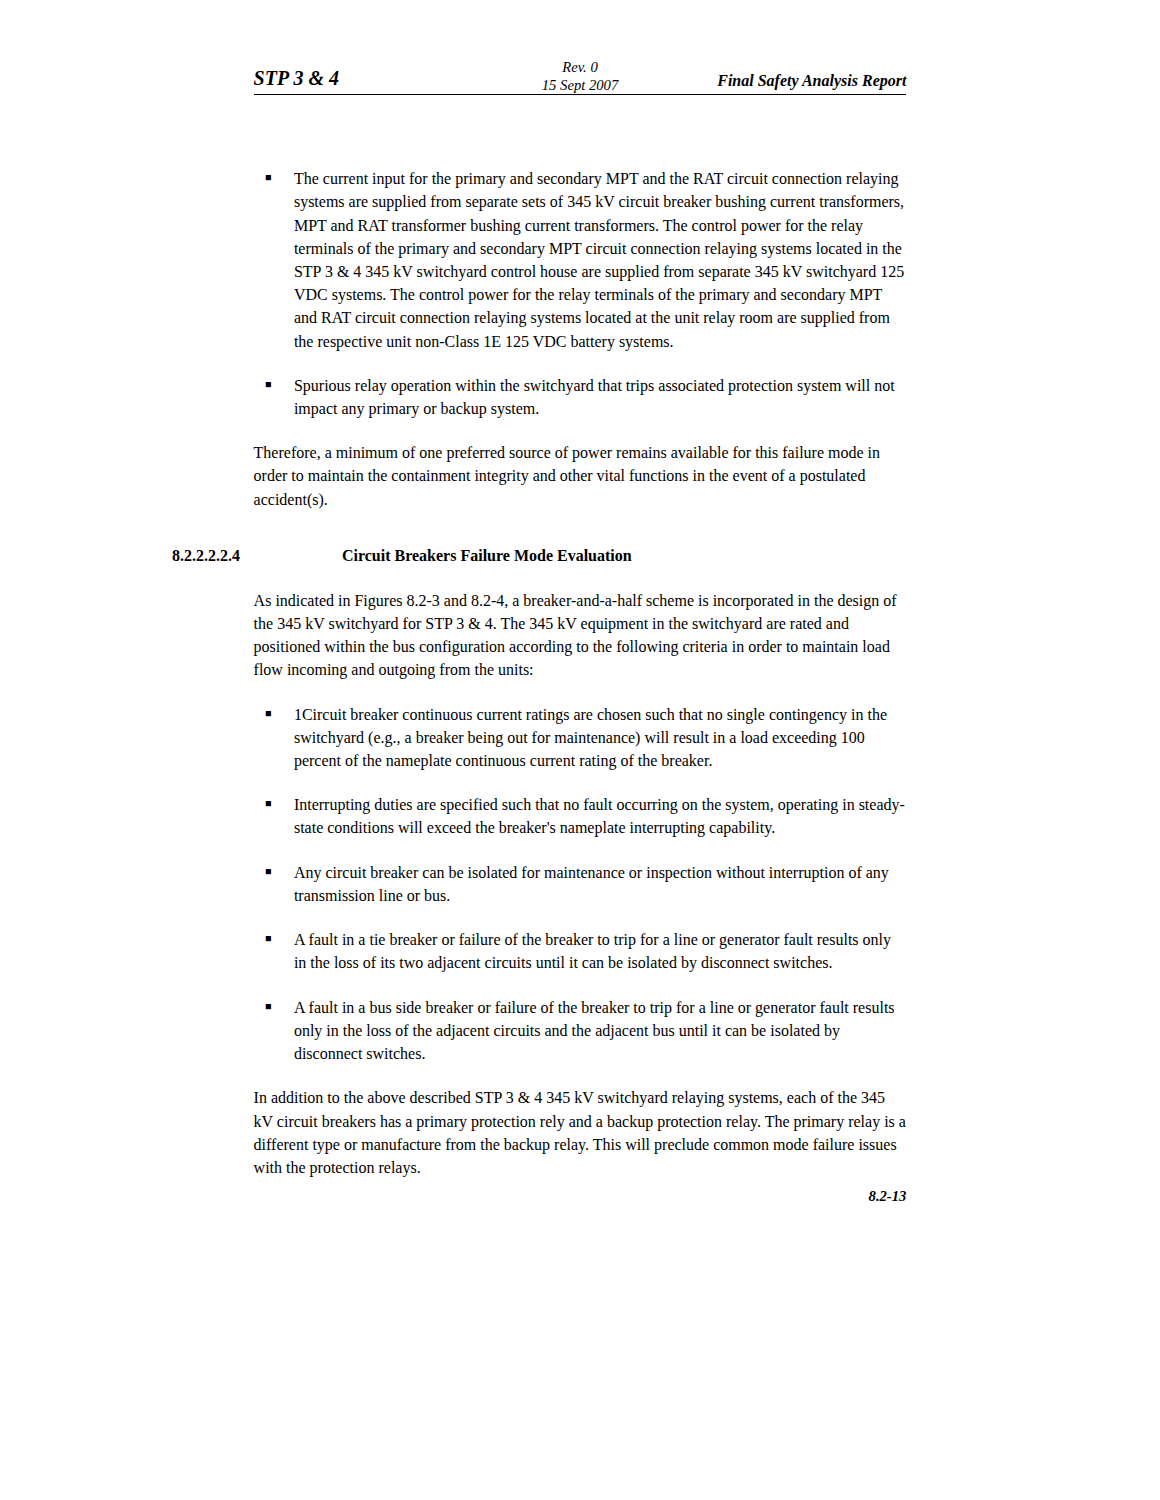Rev. 0
15 Sept 2007
STP 3 & 4
Final Safety Analysis Report
The current input for the primary and secondary MPT and the RAT circuit connection relaying systems are supplied from separate sets of 345 kV circuit breaker bushing current transformers, MPT and RAT transformer bushing current transformers. The control power for the relay terminals of the primary and secondary MPT circuit connection relaying systems located in the STP 3 & 4 345 kV switchyard control house are supplied from separate 345 kV switchyard 125 VDC systems. The control power for the relay terminals of the primary and secondary MPT and RAT circuit connection relaying systems located at the unit relay room are supplied from the respective unit non-Class 1E 125 VDC battery systems.
Spurious relay operation within the switchyard that trips associated protection system will not impact any primary or backup system.
Therefore, a minimum of one preferred source of power remains available for this failure mode in order to maintain the containment integrity and other vital functions in the event of a postulated accident(s).
8.2.2.2.2.4 Circuit Breakers Failure Mode Evaluation
As indicated in Figures 8.2-3 and 8.2-4, a breaker-and-a-half scheme is incorporated in the design of the 345 kV switchyard for STP 3 & 4. The 345 kV equipment in the switchyard are rated and positioned within the bus configuration according to the following criteria in order to maintain load flow incoming and outgoing from the units:
1Circuit breaker continuous current ratings are chosen such that no single contingency in the switchyard (e.g., a breaker being out for maintenance) will result in a load exceeding 100 percent of the nameplate continuous current rating of the breaker.
Interrupting duties are specified such that no fault occurring on the system, operating in steady-state conditions will exceed the breaker's nameplate interrupting capability.
Any circuit breaker can be isolated for maintenance or inspection without interruption of any transmission line or bus.
A fault in a tie breaker or failure of the breaker to trip for a line or generator fault results only in the loss of its two adjacent circuits until it can be isolated by disconnect switches.
A fault in a bus side breaker or failure of the breaker to trip for a line or generator fault results only in the loss of the adjacent circuits and the adjacent bus until it can be isolated by disconnect switches.
In addition to the above described STP 3 & 4 345 kV switchyard relaying systems, each of the 345 kV circuit breakers has a primary protection rely and a backup protection relay. The primary relay is a different type or manufacture from the backup relay. This will preclude common mode failure issues with the protection relays.
8.2-13